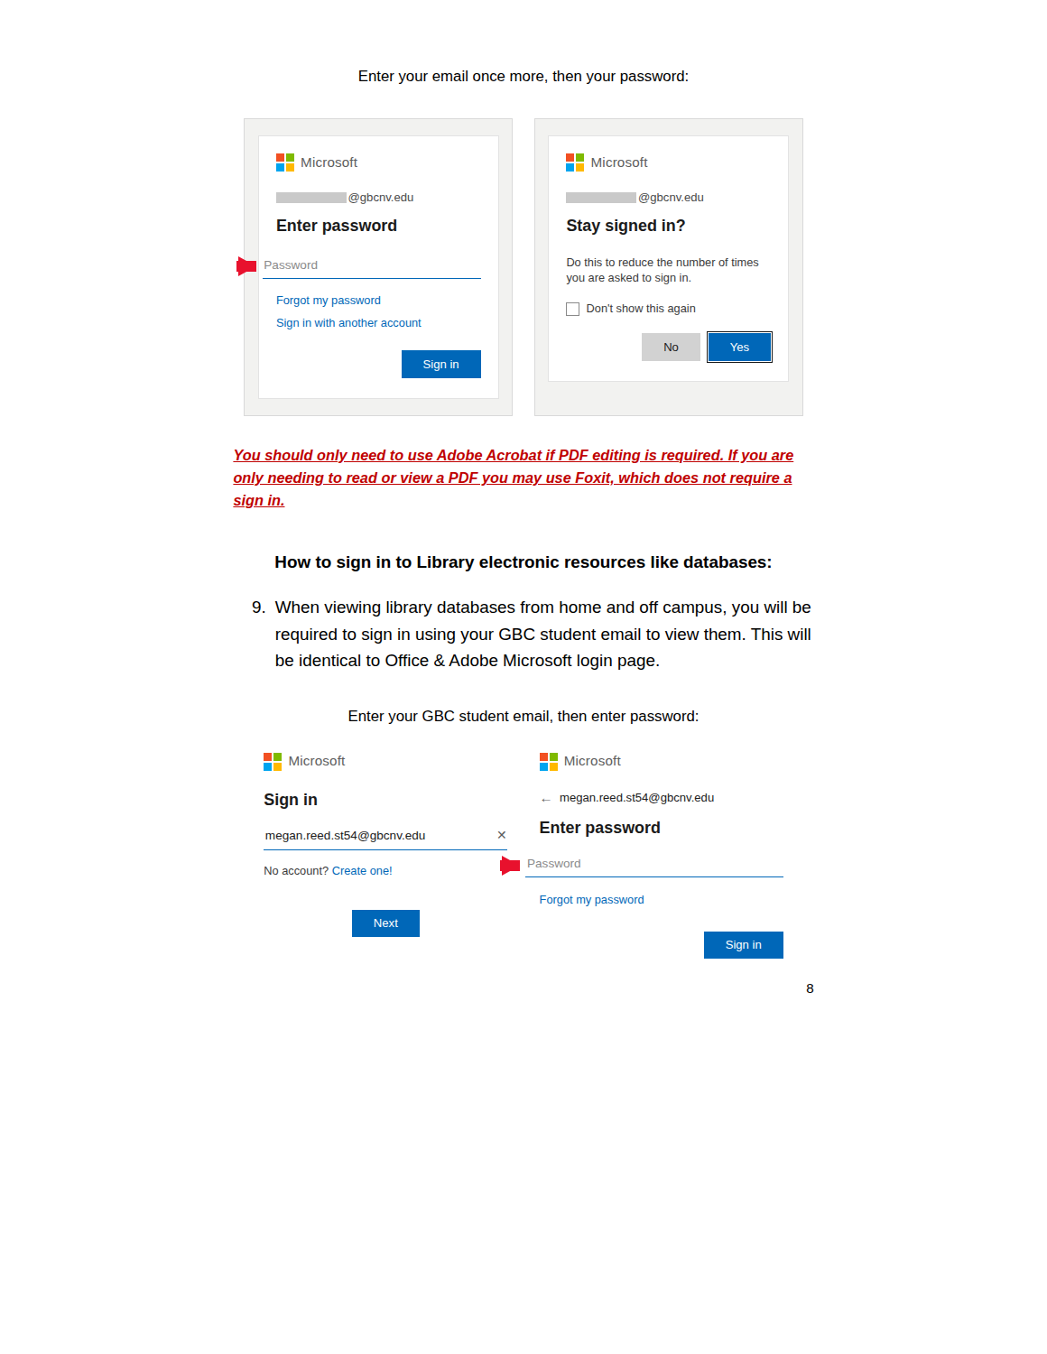Enter your email once more, then your password:
Microsoft
@gbcnv.edu
Enter password
Password
Forgot my password Sign in with another account
Sign in
Microsoft
@gbcnv.edu
Stay signed in?
Do this to reduce the number of times you are asked to sign in.
Don't show this again
No Yes
You should only need to use Adobe Acrobat if PDF editing is required. If you are only needing to read or view a PDF you may use Foxit, which does not require a sign in.
How to sign in to Library electronic resources like databases:
When viewing library databases from home and off campus, you will be required to sign in using your GBC student email to view them. This will be identical to Office & Adobe Microsoft login page.
Enter your GBC student email, then enter password:
Microsoft
Sign in
megan.reed.st54@gbcnv.edu ✕
No account? Create one!
Next
Microsoft
← megan.reed.st54@gbcnv.edu
Enter password
Password
Forgot my password
Sign in
8